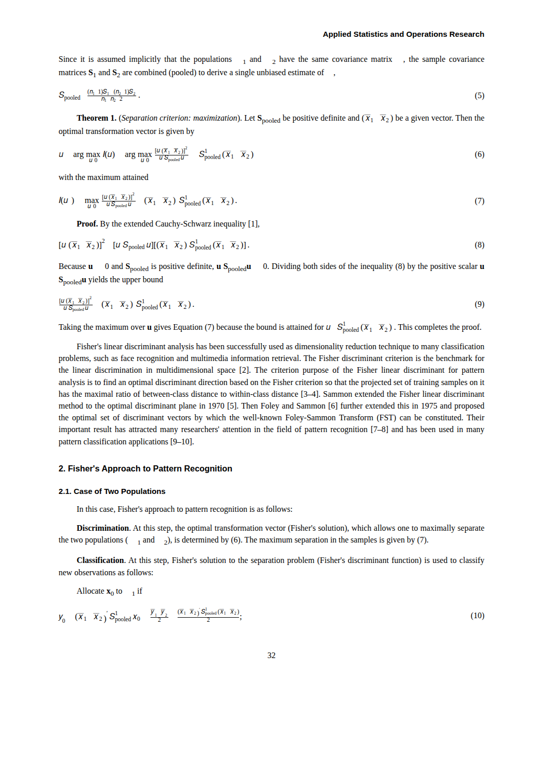Applied Statistics and Operations Research
Since it is assumed implicitly that the populations 1 and 2 have the same covariance matrix , the sample covariance matrices S1 and S2 are combined (pooled) to derive a single unbiased estimate of ,
Spooled (n11) S1 (n21) S2 n1 n22 .
(5)
Theorem 1. (Separation criterion: maximization). Let Spooled be positive definite and (x―1x―2) be a given vector. Then the optimal transformation vector is given by
u arg maxu0 I(u) arg maxu0 [u(x―1x―2)] 2 uSpooledu Spooled1 (x―1x―2)
(6)
with the maximum attained
I(u) maxu0 [u(x―1x―2)] 2 uSpooledu (x―1x―2) Spooled1 (x―1x―2) .
(7)
Proof. By the extended Cauchy-Schwarz inequality [1],
[u(x―1x―2)] 2 [uSpooledu] [(x―1x―2) Spooled1 (x―1x―2)] .
(8)
Because u 0 and Spooled is positive definite, u Spooledu 0. Dividing both sides of the inequality (8) by the positive scalar u Spooledu yields the upper bound
[u(x―1x―2)] 2 uSpooledu (x―1x―2) Spooled1 (x―1x―2) .
(9)
Taking the maximum over u gives Equation (7) because the bound is attained for uSpooled1(x―1x―2) . This completes the proof.
Fisher's linear discriminant analysis has been successfully used as dimensionality reduction technique to many classification problems, such as face recognition and multimedia information retrieval. The Fisher discriminant criterion is the benchmark for the linear discrimination in multidimensional space [2]. The criterion purpose of the Fisher linear discriminant for pattern analysis is to find an optimal discriminant direction based on the Fisher criterion so that the projected set of training samples on it has the maximal ratio of between-class distance to within-class distance [3–4]. Sammon extended the Fisher linear discriminant method to the optimal discriminant plane in 1970 [5]. Then Foley and Sammon [6] further extended this in 1975 and proposed the optimal set of discriminant vectors by which the well-known Foley-Sammon Transform (FST) can be constituted. Their important result has attracted many researchers' attention in the field of pattern recognition [7–8] and has been used in many pattern classification applications [9–10].
2. Fisher's Approach to Pattern Recognition
2.1. Case of Two Populations
In this case, Fisher's approach to pattern recognition is as follows:
Discrimination. At this step, the optimal transformation vector (Fisher's solution), which allows one to maximally separate the two populations ( 1 and 2), is determined by (6). The maximum separation in the samples is given by (7).
Classification. At this step, Fisher's solution to the separation problem (Fisher's discriminant function) is used to classify new observations as follows:
Allocate x0 to 1 if
y0 (x―1x―2)′ Spooled1 x0 y―1y―2 2 (x―1x―2)′ Spooled1 (x―1x―2) 2 ;
(10)
32